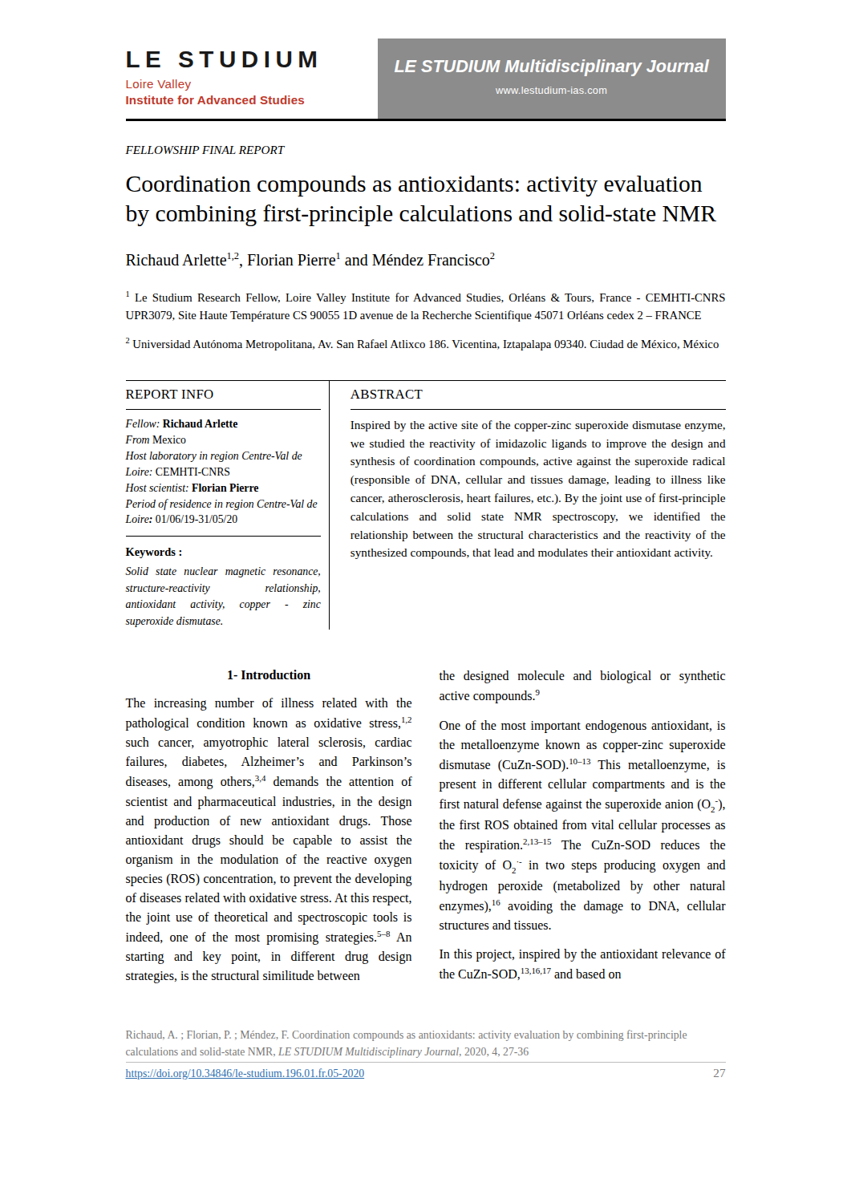LE STUDIUM
Loire Valley
Institute for Advanced Studies
LE STUDIUM Multidisciplinary Journal
www.lestudium-ias.com
FELLOWSHIP FINAL REPORT
Coordination compounds as antioxidants: activity evaluation by combining first-principle calculations and solid-state NMR
Richaud Arlette1,2, Florian Pierre1 and Méndez Francisco2
1 Le Studium Research Fellow, Loire Valley Institute for Advanced Studies, Orléans & Tours, France - CEMHTI-CNRS UPR3079, Site Haute Température CS 90055 1D avenue de la Recherche Scientifique 45071 Orléans cedex 2 – FRANCE
2 Universidad Autónoma Metropolitana, Av. San Rafael Atlixco 186. Vicentina, Iztapalapa 09340. Ciudad de México, México
REPORT INFO
Fellow: Richaud Arlette
From Mexico
Host laboratory in region Centre-Val de Loire: CEMHTI-CNRS
Host scientist: Florian Pierre
Period of residence in region Centre-Val de Loire: 01/06/19-31/05/20
Keywords :
Solid state nuclear magnetic resonance, structure-reactivity relationship, antioxidant activity, copper - zinc superoxide dismutase.
ABSTRACT
Inspired by the active site of the copper-zinc superoxide dismutase enzyme, we studied the reactivity of imidazolic ligands to improve the design and synthesis of coordination compounds, active against the superoxide radical (responsible of DNA, cellular and tissues damage, leading to illness like cancer, atherosclerosis, heart failures, etc.). By the joint use of first-principle calculations and solid state NMR spectroscopy, we identified the relationship between the structural characteristics and the reactivity of the synthesized compounds, that lead and modulates their antioxidant activity.
1- Introduction
The increasing number of illness related with the pathological condition known as oxidative stress,1,2 such cancer, amyotrophic lateral sclerosis, cardiac failures, diabetes, Alzheimer’s and Parkinson’s diseases, among others,3,4 demands the attention of scientist and pharmaceutical industries, in the design and production of new antioxidant drugs. Those antioxidant drugs should be capable to assist the organism in the modulation of the reactive oxygen species (ROS) concentration, to prevent the developing of diseases related with oxidative stress. At this respect, the joint use of theoretical and spectroscopic tools is indeed, one of the most promising strategies.5–8 An starting and key point, in different drug design strategies, is the structural similitude between
the designed molecule and biological or synthetic active compounds.9
One of the most important endogenous antioxidant, is the metalloenzyme known as copper-zinc superoxide dismutase (CuZn-SOD).10–13 This metalloenzyme, is present in different cellular compartments and is the first natural defense against the superoxide anion (O2-), the first ROS obtained from vital cellular processes as the respiration.2,13–15 The CuZn-SOD reduces the toxicity of O2·- in two steps producing oxygen and hydrogen peroxide (metabolized by other natural enzymes),16 avoiding the damage to DNA, cellular structures and tissues.
In this project, inspired by the antioxidant relevance of the CuZn-SOD,13,16,17 and based on
Richaud, A. ; Florian, P. ; Méndez, F. Coordination compounds as antioxidants: activity evaluation by combining first-principle calculations and solid-state NMR, LE STUDIUM Multidisciplinary Journal, 2020, 4, 27-36
https://doi.org/10.34846/le-studium.196.01.fr.05-2020 27